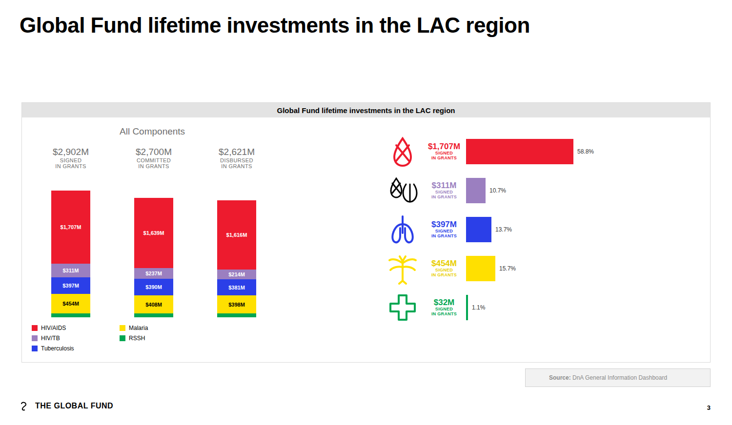Global Fund lifetime investments in the LAC region
Global Fund lifetime investments in the LAC region
All Components
$2,902M SIGNED IN GRANTS
$1,707M
$311M
$397M
$454M
$2,700M COMMITTED IN GRANTS
$1,639M
$237M
$390M
$408M
$2,621M DISBURSED IN GRANTS
$1,616M
$214M
$381M
$398M
HIV/AIDS
Malaria
HIV/TB
RSSH
Tuberculosis
$1,707M SIGNED IN GRANTS
58.8%
$311M SIGNED IN GRANTS
10.7%
$397M SIGNED IN GRANTS
13.7%
$454M SIGNED IN GRANTS
15.7%
$32M SIGNED IN GRANTS
1.1%
Source: DnA General Information Dashboard
THE GLOBAL FUND
3